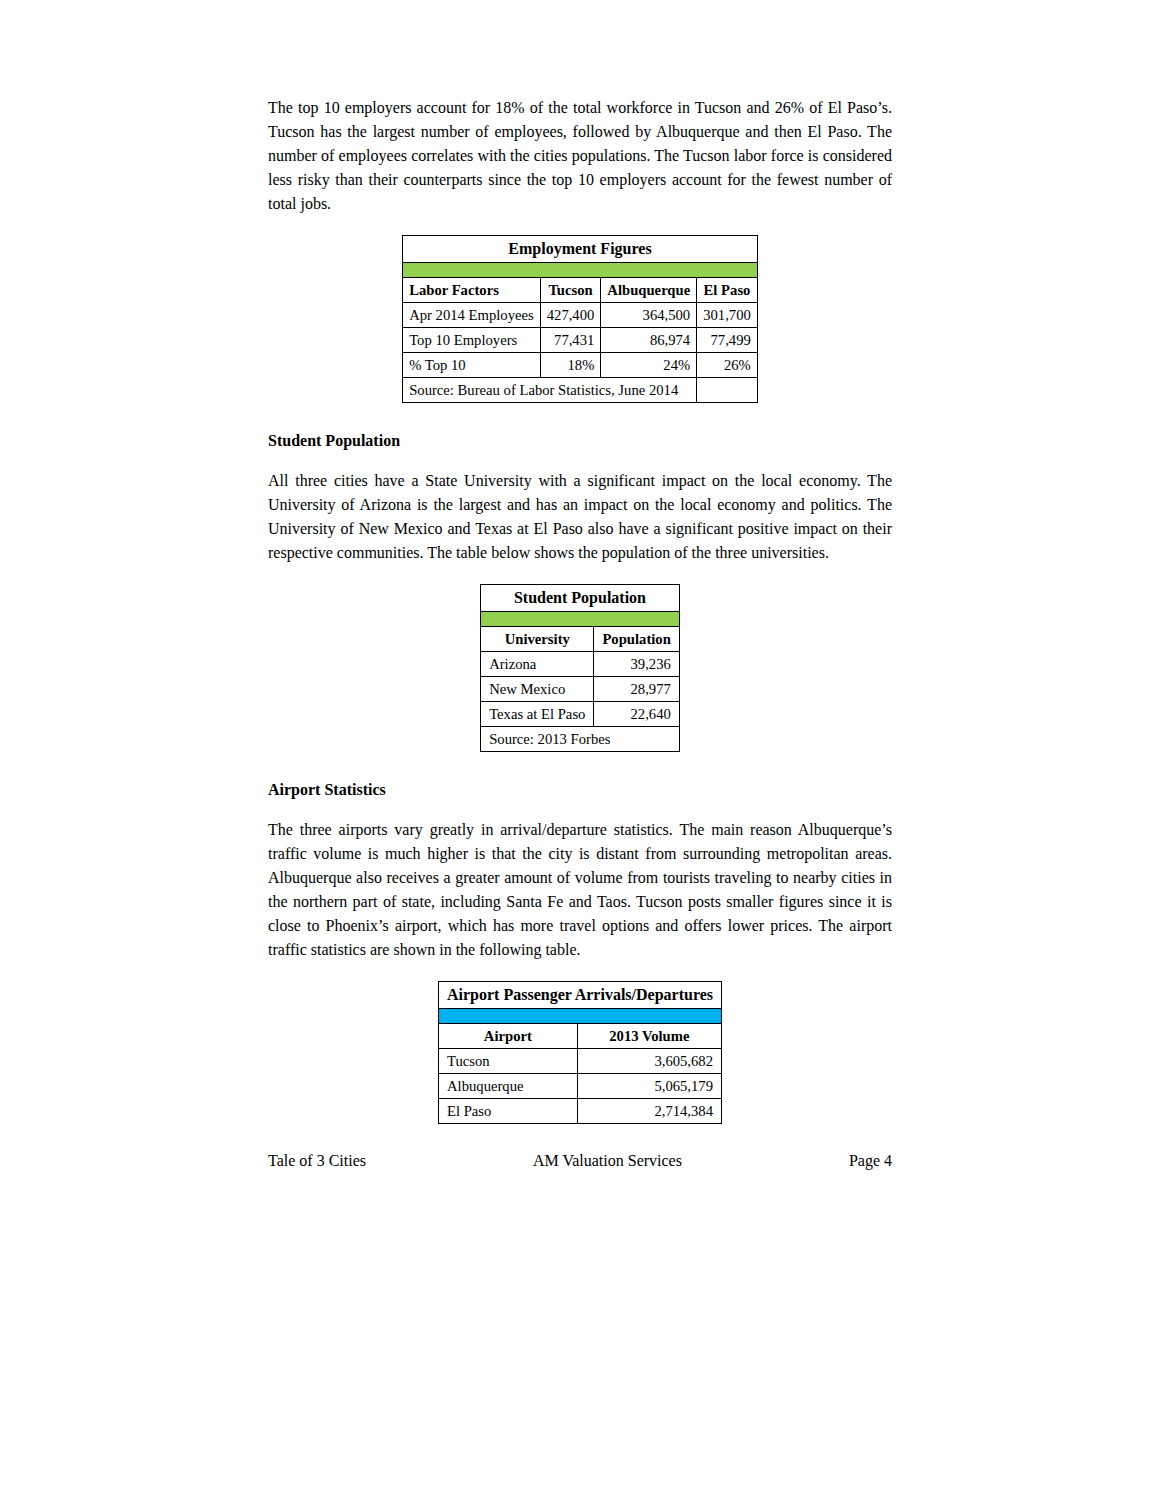The top 10 employers account for 18% of the total workforce in Tucson and 26% of El Paso’s. Tucson has the largest number of employees, followed by Albuquerque and then El Paso. The number of employees correlates with the cities populations. The Tucson labor force is considered less risky than their counterparts since the top 10 employers account for the fewest number of total jobs.
| Employment Figures |
| Labor Factors | Tucson | Albuquerque | El Paso |
| Apr 2014 Employees | 427,400 | 364,500 | 301,700 |
| Top 10 Employers | 77,431 | 86,974 | 77,499 |
| % Top 10 | 18% | 24% | 26% |
| Source: Bureau of Labor Statistics, June 2014 | |
Student Population
All three cities have a State University with a significant impact on the local economy. The University of Arizona is the largest and has an impact on the local economy and politics. The University of New Mexico and Texas at El Paso also have a significant positive impact on their respective communities. The table below shows the population of the three universities.
| Student Population |
| University | Population |
| Arizona | 39,236 |
| New Mexico | 28,977 |
| Texas at El Paso | 22,640 |
| Source: 2013 Forbes |
Airport Statistics
The three airports vary greatly in arrival/departure statistics. The main reason Albuquerque’s traffic volume is much higher is that the city is distant from surrounding metropolitan areas. Albuquerque also receives a greater amount of volume from tourists traveling to nearby cities in the northern part of state, including Santa Fe and Taos. Tucson posts smaller figures since it is close to Phoenix’s airport, which has more travel options and offers lower prices. The airport traffic statistics are shown in the following table.
| Airport Passenger Arrivals/Departures |
| Airport | 2013 Volume |
| Tucson | 3,605,682 |
| Albuquerque | 5,065,179 |
| El Paso | 2,714,384 |
Tale of 3 Cities AM Valuation Services Page 4